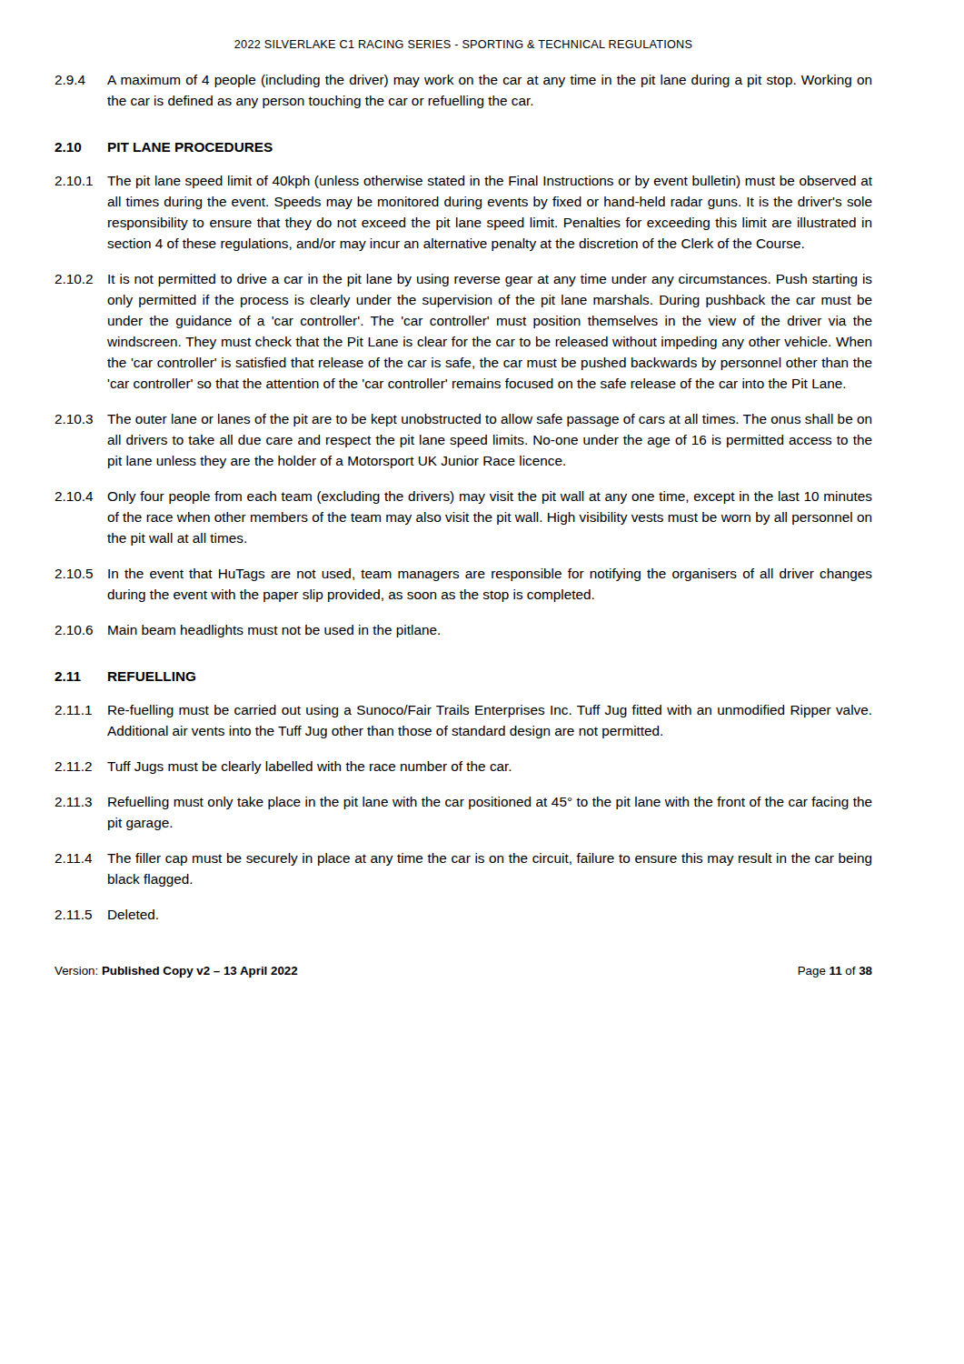2022 SILVERLAKE C1 RACING SERIES - SPORTING & TECHNICAL REGULATIONS
2.9.4
A maximum of 4 people (including the driver) may work on the car at any time in the pit lane during a pit stop. Working on the car is defined as any person touching the car or refuelling the car.
2.10 PIT LANE PROCEDURES
2.10.1
The pit lane speed limit of 40kph (unless otherwise stated in the Final Instructions or by event bulletin) must be observed at all times during the event. Speeds may be monitored during events by fixed or hand-held radar guns. It is the driver's sole responsibility to ensure that they do not exceed the pit lane speed limit. Penalties for exceeding this limit are illustrated in section 4 of these regulations, and/or may incur an alternative penalty at the discretion of the Clerk of the Course.
2.10.2
It is not permitted to drive a car in the pit lane by using reverse gear at any time under any circumstances. Push starting is only permitted if the process is clearly under the supervision of the pit lane marshals. During pushback the car must be under the guidance of a 'car controller'. The 'car controller' must position themselves in the view of the driver via the windscreen. They must check that the Pit Lane is clear for the car to be released without impeding any other vehicle. When the 'car controller' is satisfied that release of the car is safe, the car must be pushed backwards by personnel other than the 'car controller' so that the attention of the 'car controller' remains focused on the safe release of the car into the Pit Lane.
2.10.3
The outer lane or lanes of the pit are to be kept unobstructed to allow safe passage of cars at all times. The onus shall be on all drivers to take all due care and respect the pit lane speed limits. No-one under the age of 16 is permitted access to the pit lane unless they are the holder of a Motorsport UK Junior Race licence.
2.10.4
Only four people from each team (excluding the drivers) may visit the pit wall at any one time, except in the last 10 minutes of the race when other members of the team may also visit the pit wall. High visibility vests must be worn by all personnel on the pit wall at all times.
2.10.5
In the event that HuTags are not used, team managers are responsible for notifying the organisers of all driver changes during the event with the paper slip provided, as soon as the stop is completed.
2.10.6
Main beam headlights must not be used in the pitlane.
2.11 REFUELLING
2.11.1
Re-fuelling must be carried out using a Sunoco/Fair Trails Enterprises Inc. Tuff Jug fitted with an unmodified Ripper valve. Additional air vents into the Tuff Jug other than those of standard design are not permitted.
2.11.2
Tuff Jugs must be clearly labelled with the race number of the car.
2.11.3
Refuelling must only take place in the pit lane with the car positioned at 45° to the pit lane with the front of the car facing the pit garage.
2.11.4
The filler cap must be securely in place at any time the car is on the circuit, failure to ensure this may result in the car being black flagged.
2.11.5
Deleted.
Version: Published Copy v2 – 13 April 2022
Page 11 of 38